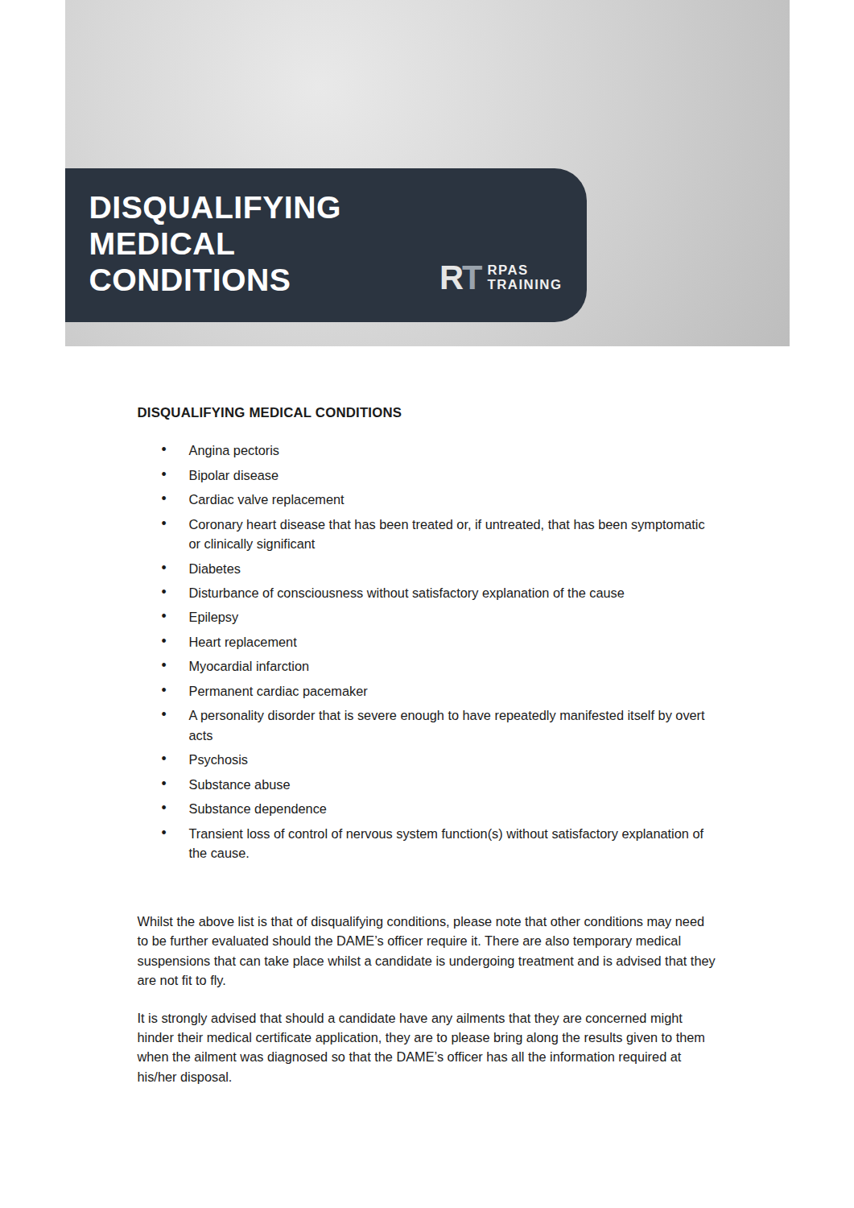Disqualifying Medical
Conditions
RT RPAS
Training
Disqualifying Medical Conditions
Angina pectoris
Bipolar disease
Cardiac valve replacement
Coronary heart disease that has been treated or, if untreated, that has been symptomatic or clinically significant
Diabetes
Disturbance of consciousness without satisfactory explanation of the cause
Epilepsy
Heart replacement
Myocardial infarction
Permanent cardiac pacemaker
A personality disorder that is severe enough to have repeatedly manifested itself by overt acts
Psychosis
Substance abuse
Substance dependence
Transient loss of control of nervous system function(s) without satisfactory explanation of the cause.
Whilst the above list is that of disqualifying conditions, please note that other conditions may need to be further evaluated should the DAME’s officer require it. There are also temporary medical suspensions that can take place whilst a candidate is undergoing treatment and is advised that they are not fit to fly.
It is strongly advised that should a candidate have any ailments that they are concerned might hinder their medical certificate application, they are to please bring along the results given to them when the ailment was diagnosed so that the DAME’s officer has all the information required at his/her disposal.